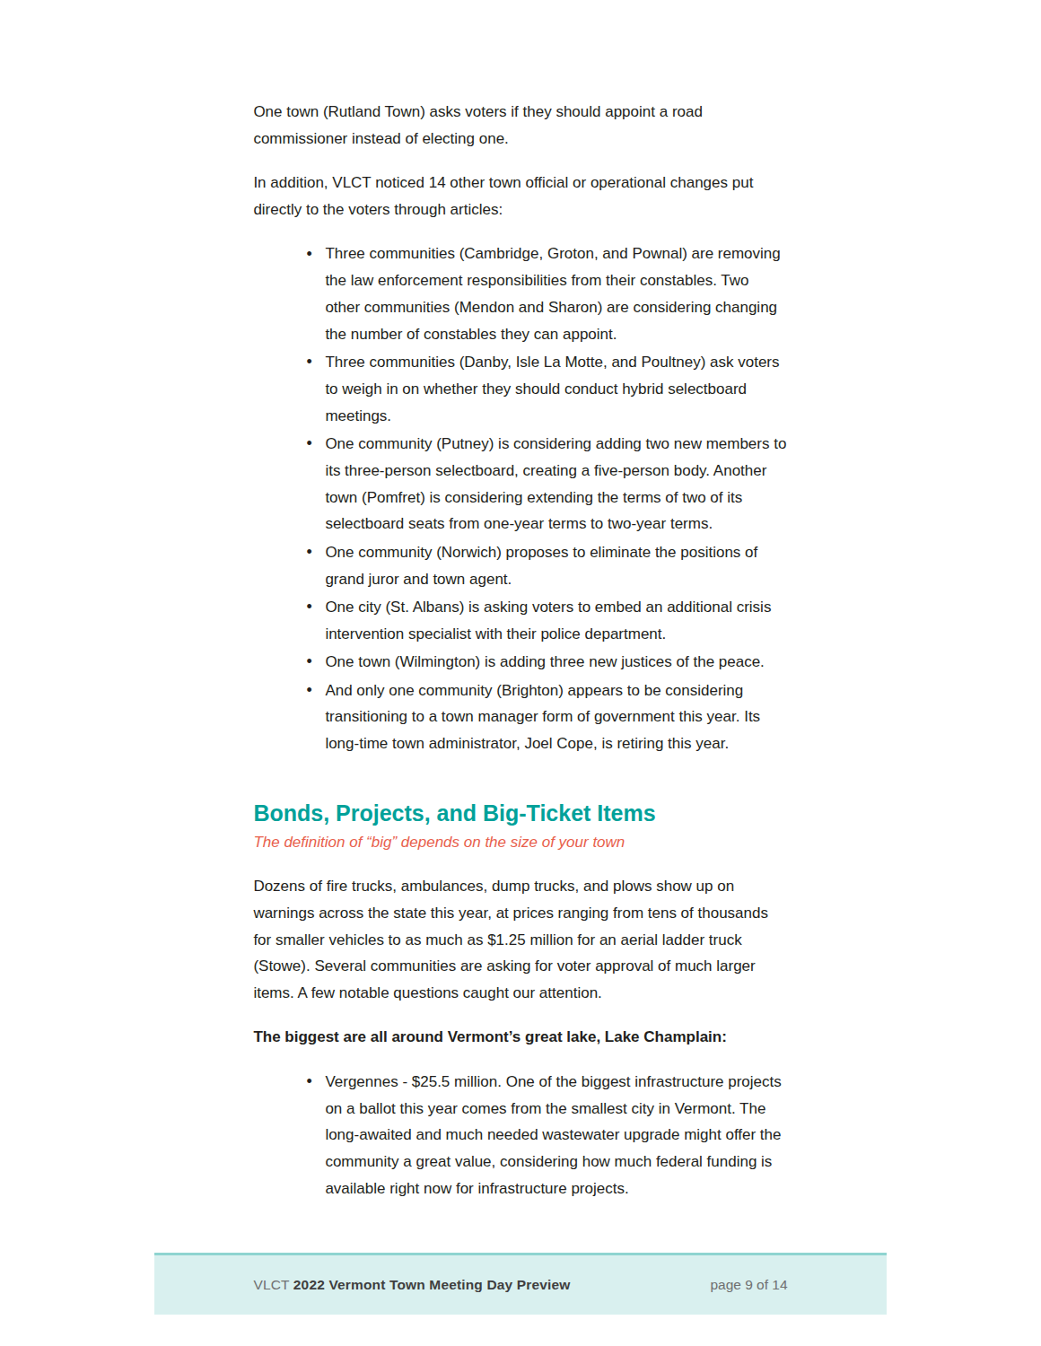One town (Rutland Town) asks voters if they should appoint a road commissioner instead of electing one.
In addition, VLCT noticed 14 other town official or operational changes put directly to the voters through articles:
Three communities (Cambridge, Groton, and Pownal) are removing the law enforcement responsibilities from their constables. Two other communities (Mendon and Sharon) are considering changing the number of constables they can appoint.
Three communities (Danby, Isle La Motte, and Poultney) ask voters to weigh in on whether they should conduct hybrid selectboard meetings.
One community (Putney) is considering adding two new members to its three-person selectboard, creating a five-person body. Another town (Pomfret) is considering extending the terms of two of its selectboard seats from one-year terms to two-year terms.
One community (Norwich) proposes to eliminate the positions of grand juror and town agent.
One city (St. Albans) is asking voters to embed an additional crisis intervention specialist with their police department.
One town (Wilmington) is adding three new justices of the peace.
And only one community (Brighton) appears to be considering transitioning to a town manager form of government this year. Its long-time town administrator, Joel Cope, is retiring this year.
Bonds, Projects, and Big-Ticket Items
The definition of “big” depends on the size of your town
Dozens of fire trucks, ambulances, dump trucks, and plows show up on warnings across the state this year, at prices ranging from tens of thousands for smaller vehicles to as much as $1.25 million for an aerial ladder truck (Stowe). Several communities are asking for voter approval of much larger items. A few notable questions caught our attention.
The biggest are all around Vermont’s great lake, Lake Champlain:
Vergennes - $25.5 million. One of the biggest infrastructure projects on a ballot this year comes from the smallest city in Vermont. The long-awaited and much needed wastewater upgrade might offer the community a great value, considering how much federal funding is available right now for infrastructure projects.
VLCT 2022 Vermont Town Meeting Day Preview
page 9 of 14